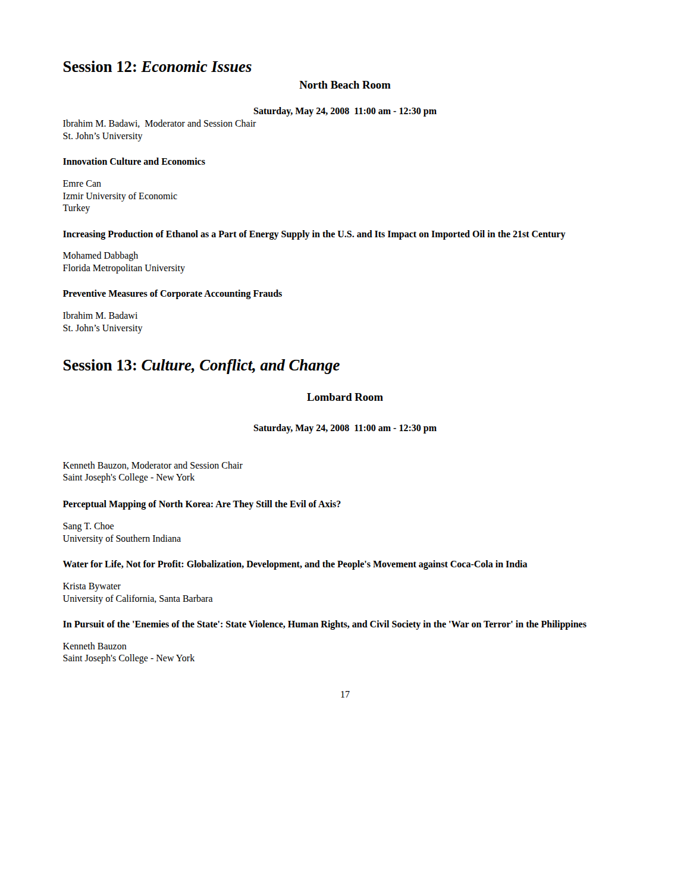Session 12: Economic Issues
North Beach Room
Saturday, May 24, 2008 11:00 am - 12:30 pm
Ibrahim M. Badawi, Moderator and Session Chair
St. John’s University
Innovation Culture and Economics
Emre Can
Izmir University of Economic
Turkey
Increasing Production of Ethanol as a Part of Energy Supply in the U.S. and Its Impact on Imported Oil in the 21st Century
Mohamed Dabbagh
Florida Metropolitan University
Preventive Measures of Corporate Accounting Frauds
Ibrahim M. Badawi
St. John’s University
Session 13: Culture, Conflict, and Change
Lombard Room
Saturday, May 24, 2008 11:00 am - 12:30 pm
Kenneth Bauzon, Moderator and Session Chair
Saint Joseph's College - New York
Perceptual Mapping of North Korea: Are They Still the Evil of Axis?
Sang T. Choe
University of Southern Indiana
Water for Life, Not for Profit: Globalization, Development, and the People's Movement against Coca-Cola in India
Krista Bywater
University of California, Santa Barbara
In Pursuit of the 'Enemies of the State': State Violence, Human Rights, and Civil Society in the 'War on Terror' in the Philippines
Kenneth Bauzon
Saint Joseph's College - New York
17